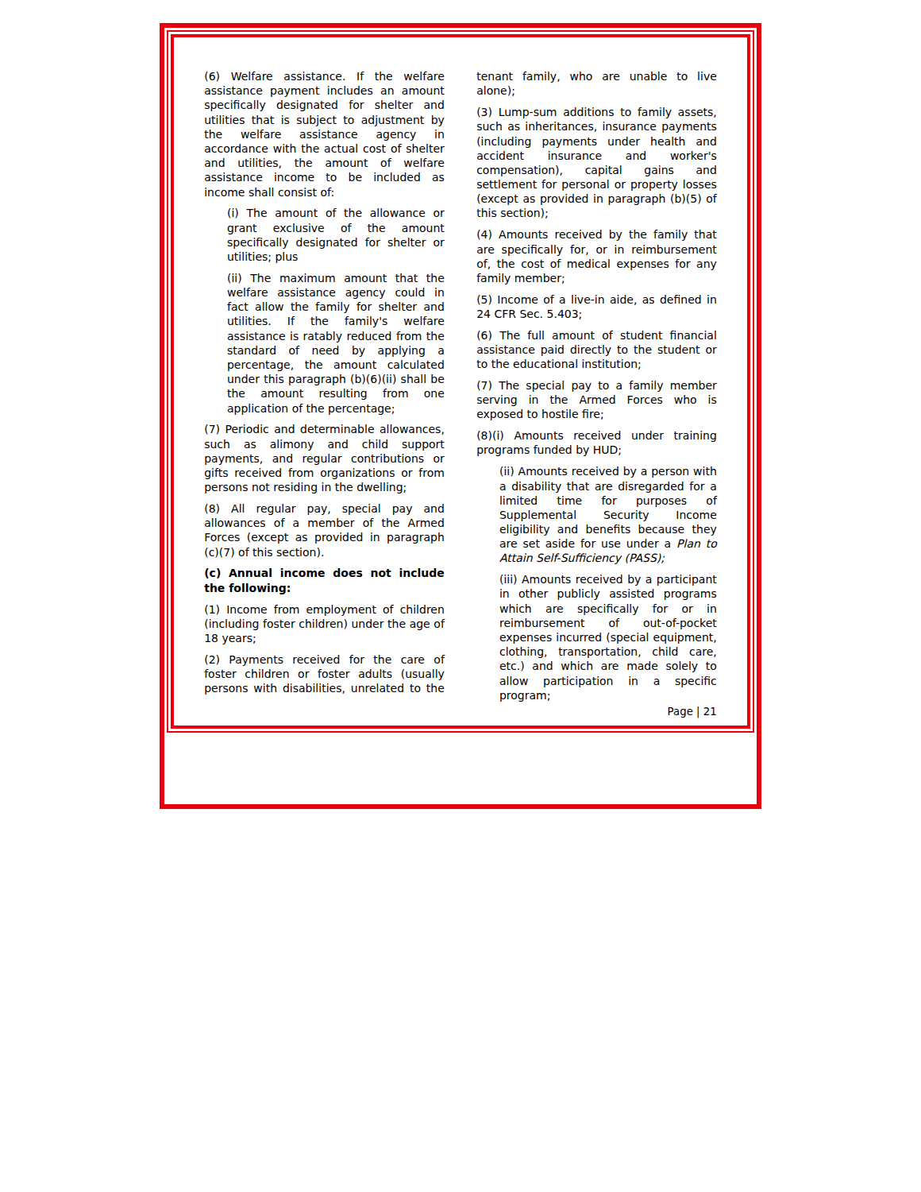(6) Welfare assistance. If the welfare assistance payment includes an amount specifically designated for shelter and utilities that is subject to adjustment by the welfare assistance agency in accordance with the actual cost of shelter and utilities, the amount of welfare assistance income to be included as income shall consist of:
(i) The amount of the allowance or grant exclusive of the amount specifically designated for shelter or utilities; plus
(ii) The maximum amount that the welfare assistance agency could in fact allow the family for shelter and utilities. If the family's welfare assistance is ratably reduced from the standard of need by applying a percentage, the amount calculated under this paragraph (b)(6)(ii) shall be the amount resulting from one application of the percentage;
(7) Periodic and determinable allowances, such as alimony and child support payments, and regular contributions or gifts received from organizations or from persons not residing in the dwelling;
(8) All regular pay, special pay and allowances of a member of the Armed Forces (except as provided in paragraph (c)(7) of this section).
(c) Annual income does not include the following:
(1) Income from employment of children (including foster children) under the age of 18 years;
(2) Payments received for the care of foster children or foster adults (usually persons with disabilities, unrelated to the tenant family, who are unable to live alone);
(3) Lump-sum additions to family assets, such as inheritances, insurance payments (including payments under health and accident insurance and worker's compensation), capital gains and settlement for personal or property losses (except as provided in paragraph (b)(5) of this section);
(4) Amounts received by the family that are specifically for, or in reimbursement of, the cost of medical expenses for any family member;
(5) Income of a live-in aide, as defined in 24 CFR Sec. 5.403;
(6) The full amount of student financial assistance paid directly to the student or to the educational institution;
(7) The special pay to a family member serving in the Armed Forces who is exposed to hostile fire;
(8)(i) Amounts received under training programs funded by HUD;
(ii) Amounts received by a person with a disability that are disregarded for a limited time for purposes of Supplemental Security Income eligibility and benefits because they are set aside for use under a Plan to Attain Self-Sufficiency (PASS);
(iii) Amounts received by a participant in other publicly assisted programs which are specifically for or in reimbursement of out-of-pocket expenses incurred (special equipment, clothing, transportation, child care, etc.) and which are made solely to allow participation in a specific program;
Page | 21